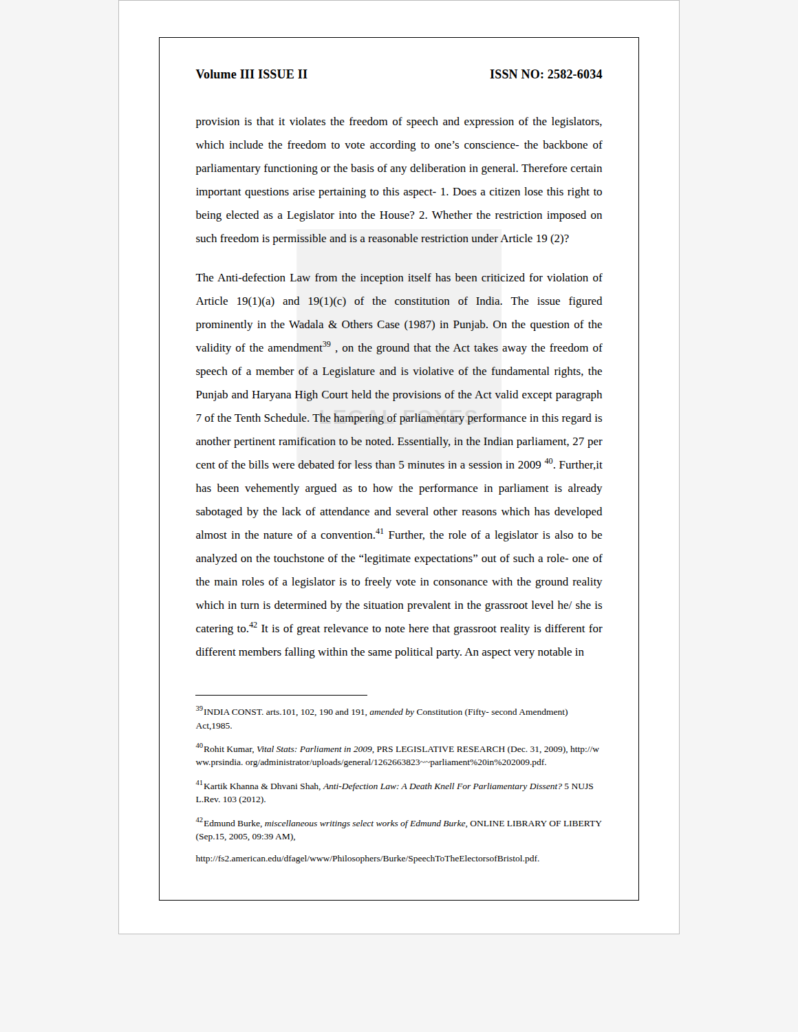LEGAL FOXES
Volume III ISSUE II ISSN NO: 2582-6034
provision is that it violates the freedom of speech and expression of the legislators, which include the freedom to vote according to one’s conscience- the backbone of parliamentary functioning or the basis of any deliberation in general. Therefore certain important questions arise pertaining to this aspect- 1. Does a citizen lose this right to being elected as a Legislator into the House? 2. Whether the restriction imposed on such freedom is permissible and is a reasonable restriction under Article 19 (2)?
The Anti-defection Law from the inception itself has been criticized for violation of Article 19(1)(a) and 19(1)(c) of the constitution of India. The issue figured prominently in the Wadala & Others Case (1987) in Punjab. On the question of the validity of the amendment39 , on the ground that the Act takes away the freedom of speech of a member of a Legislature and is violative of the fundamental rights, the Punjab and Haryana High Court held the provisions of the Act valid except paragraph 7 of the Tenth Schedule. The hampering of parliamentary performance in this regard is another pertinent ramification to be noted. Essentially, in the Indian parliament, 27 per cent of the bills were debated for less than 5 minutes in a session in 2009 40. Further,it has been vehemently argued as to how the performance in parliament is already sabotaged by the lack of attendance and several other reasons which has developed almost in the nature of a convention.41 Further, the role of a legislator is also to be analyzed on the touchstone of the “legitimate expectations” out of such a role- one of the main roles of a legislator is to freely vote in consonance with the ground reality which in turn is determined by the situation prevalent in the grassroot level he/ she is catering to.42 It is of great relevance to note here that grassroot reality is different for different members falling within the same political party. An aspect very notable in
39 INDIA CONST. arts.101, 102, 190 and 191, amended by Constitution (Fifty- second Amendment) Act,1985.
40 Rohit Kumar, Vital Stats: Parliament in 2009, PRS LEGISLATIVE RESEARCH (Dec. 31, 2009), http://www.prsindia. org/administrator/uploads/general/1262663823~~parliament%20in%202009.pdf.
41 Kartik Khanna & Dhvani Shah, Anti-Defection Law: A Death Knell For Parliamentary Dissent? 5 NUJS L.Rev. 103 (2012).
42 Edmund Burke, miscellaneous writings select works of Edmund Burke, ONLINE LIBRARY OF LIBERTY (Sep.15, 2005, 09:39 AM),
http://fs2.american.edu/dfagel/www/Philosophers/Burke/SpeechToTheElectorsofBristol.pdf.